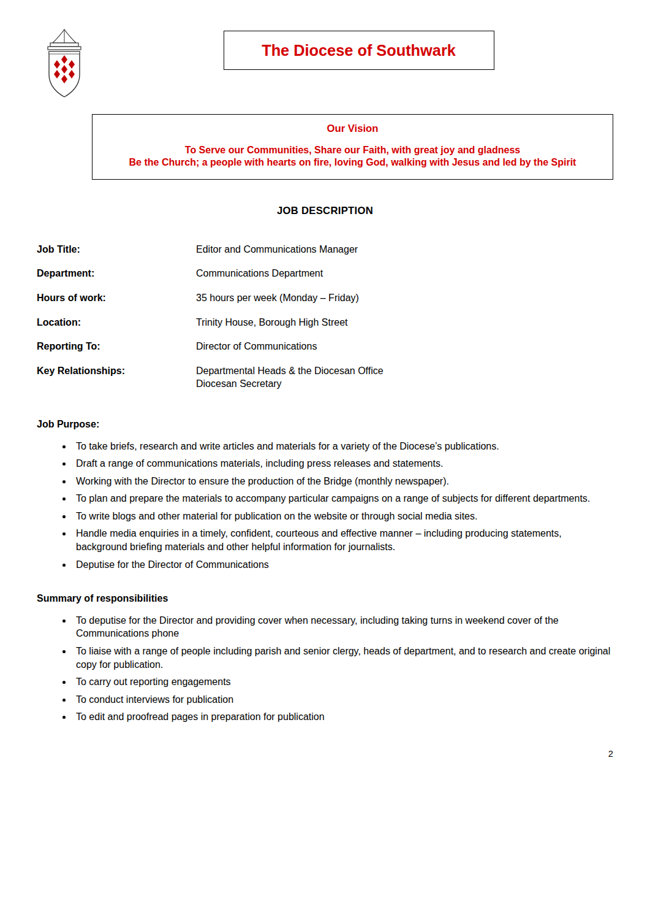The Diocese of Southwark
Our Vision
To Serve our Communities, Share our Faith, with great joy and gladness
Be the Church; a people with hearts on fire, loving God, walking with Jesus and led by the Spirit
JOB DESCRIPTION
| Job Title: | Editor and Communications Manager |
| Department: | Communications Department |
| Hours of work: | 35 hours per week (Monday – Friday) |
| Location: | Trinity House, Borough High Street |
| Reporting To: | Director of Communications |
| Key Relationships: | Departmental Heads & the Diocesan Office Diocesan Secretary |
Job Purpose:
To take briefs, research and write articles and materials for a variety of the Diocese’s publications.
Draft a range of communications materials, including press releases and statements.
Working with the Director to ensure the production of the Bridge (monthly newspaper).
To plan and prepare the materials to accompany particular campaigns on a range of subjects for different departments.
To write blogs and other material for publication on the website or through social media sites.
Handle media enquiries in a timely, confident, courteous and effective manner – including producing statements, background briefing materials and other helpful information for journalists.
Deputise for the Director of Communications
Summary of responsibilities
To deputise for the Director and providing cover when necessary, including taking turns in weekend cover of the Communications phone
To liaise with a range of people including parish and senior clergy, heads of department, and to research and create original copy for publication.
To carry out reporting engagements
To conduct interviews for publication
To edit and proofread pages in preparation for publication
2